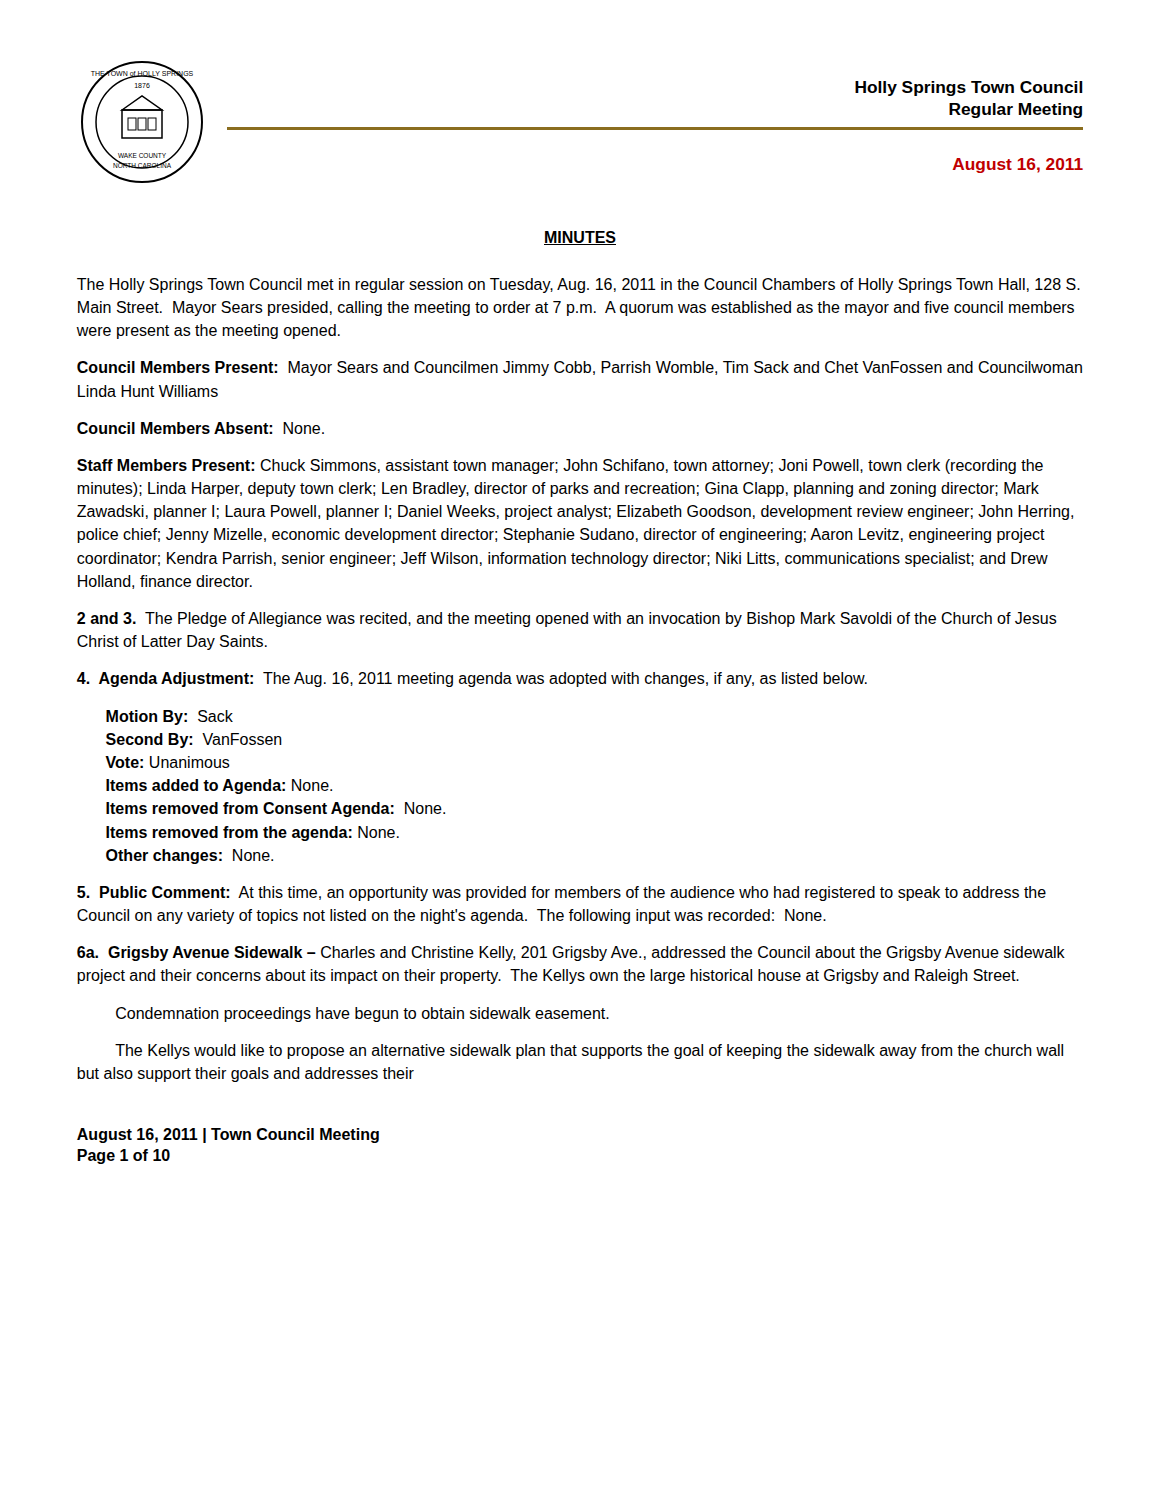THE TOWN of HOLLY SPRINGS 1876 WAKE COUNTY NORTH CAROLINA
Holly Springs Town Council
Regular Meeting
August 16, 2011
MINUTES
The Holly Springs Town Council met in regular session on Tuesday, Aug. 16, 2011 in the Council Chambers of Holly Springs Town Hall, 128 S. Main Street. Mayor Sears presided, calling the meeting to order at 7 p.m. A quorum was established as the mayor and five council members were present as the meeting opened.
Council Members Present: Mayor Sears and Councilmen Jimmy Cobb, Parrish Womble, Tim Sack and Chet VanFossen and Councilwoman Linda Hunt Williams
Council Members Absent: None.
Staff Members Present: Chuck Simmons, assistant town manager; John Schifano, town attorney; Joni Powell, town clerk (recording the minutes); Linda Harper, deputy town clerk; Len Bradley, director of parks and recreation; Gina Clapp, planning and zoning director; Mark Zawadski, planner I; Laura Powell, planner I; Daniel Weeks, project analyst; Elizabeth Goodson, development review engineer; John Herring, police chief; Jenny Mizelle, economic development director; Stephanie Sudano, director of engineering; Aaron Levitz, engineering project coordinator; Kendra Parrish, senior engineer; Jeff Wilson, information technology director; Niki Litts, communications specialist; and Drew Holland, finance director.
2 and 3. The Pledge of Allegiance was recited, and the meeting opened with an invocation by Bishop Mark Savoldi of the Church of Jesus Christ of Latter Day Saints.
4. Agenda Adjustment: The Aug. 16, 2011 meeting agenda was adopted with changes, if any, as listed below.
Motion By: Sack
Second By: VanFossen
Vote: Unanimous
Items added to Agenda: None.
Items removed from Consent Agenda: None.
Items removed from the agenda: None.
Other changes: None.
5. Public Comment: At this time, an opportunity was provided for members of the audience who had registered to speak to address the Council on any variety of topics not listed on the night's agenda. The following input was recorded: None.
6a. Grigsby Avenue Sidewalk – Charles and Christine Kelly, 201 Grigsby Ave., addressed the Council about the Grigsby Avenue sidewalk project and their concerns about its impact on their property. The Kellys own the large historical house at Grigsby and Raleigh Street.
Condemnation proceedings have begun to obtain sidewalk easement.
The Kellys would like to propose an alternative sidewalk plan that supports the goal of keeping the sidewalk away from the church wall but also support their goals and addresses their
August 16, 2011 | Town Council Meeting
Page 1 of 10